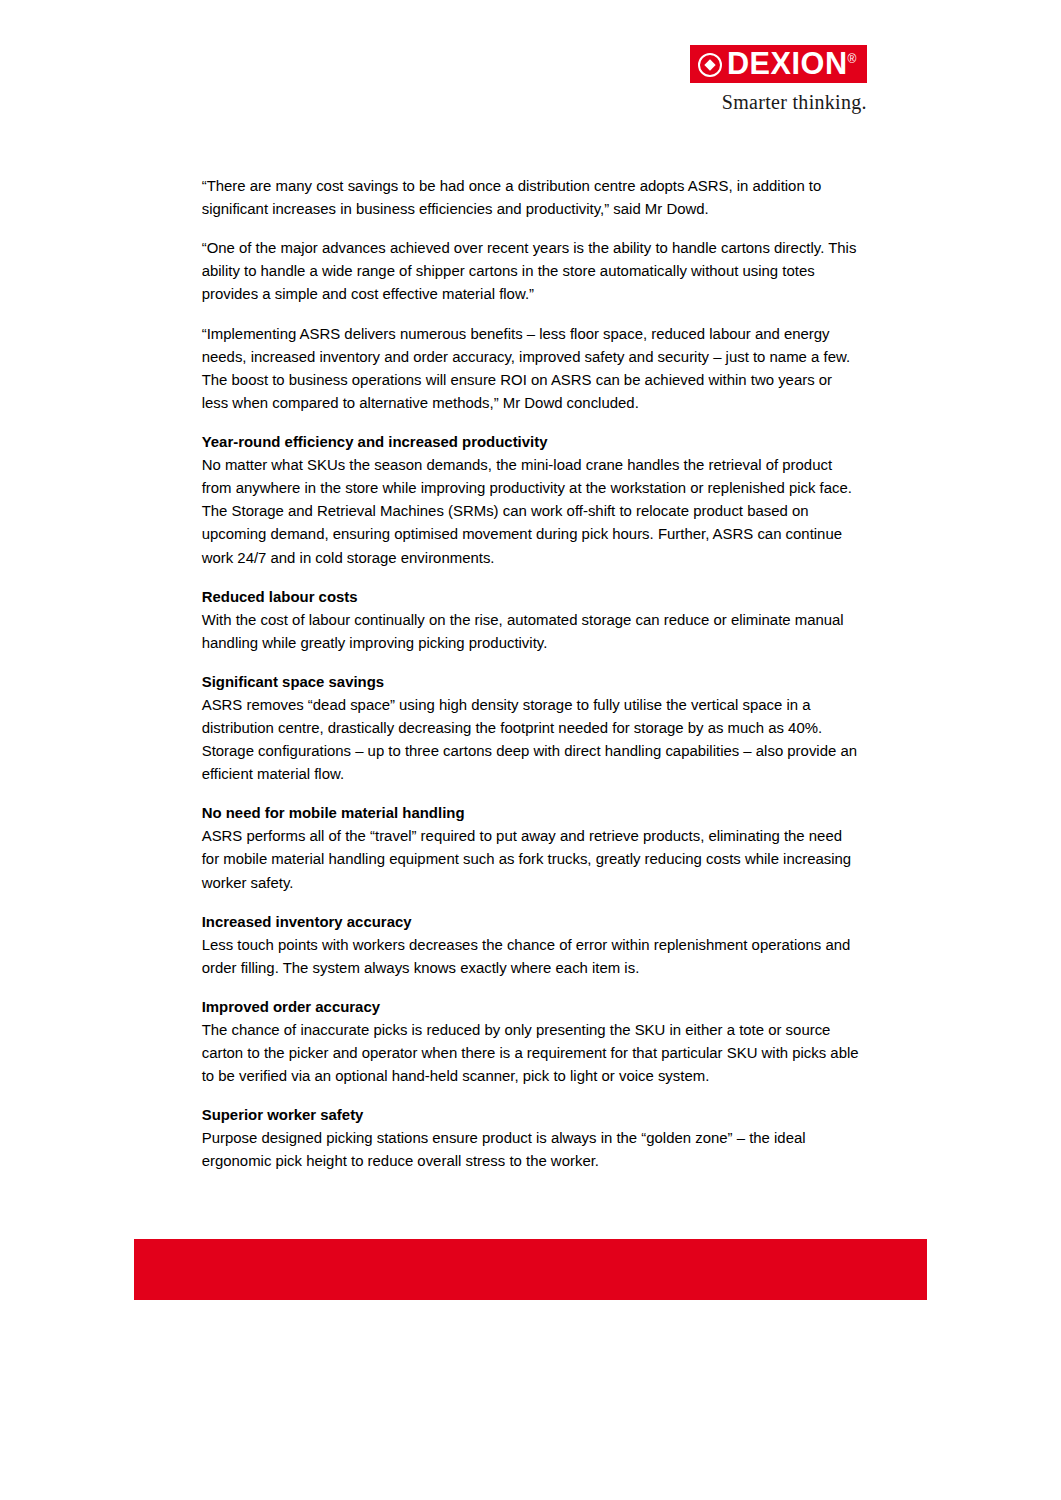DEXION®
Smarter thinking.
“There are many cost savings to be had once a distribution centre adopts ASRS, in addition to significant increases in business efficiencies and productivity,” said Mr Dowd.
“One of the major advances achieved over recent years is the ability to handle cartons directly. This ability to handle a wide range of shipper cartons in the store automatically without using totes provides a simple and cost effective material flow.”
“Implementing ASRS delivers numerous benefits – less floor space, reduced labour and energy needs, increased inventory and order accuracy, improved safety and security – just to name a few. The boost to business operations will ensure ROI on ASRS can be achieved within two years or less when compared to alternative methods,” Mr Dowd concluded.
Year-round efficiency and increased productivity
No matter what SKUs the season demands, the mini-load crane handles the retrieval of product from anywhere in the store while improving productivity at the workstation or replenished pick face. The Storage and Retrieval Machines (SRMs) can work off-shift to relocate product based on upcoming demand, ensuring optimised movement during pick hours. Further, ASRS can continue work 24/7 and in cold storage environments.
Reduced labour costs
With the cost of labour continually on the rise, automated storage can reduce or eliminate manual handling while greatly improving picking productivity.
Significant space savings
ASRS removes “dead space” using high density storage to fully utilise the vertical space in a distribution centre, drastically decreasing the footprint needed for storage by as much as 40%. Storage configurations – up to three cartons deep with direct handling capabilities – also provide an efficient material flow.
No need for mobile material handling
ASRS performs all of the “travel” required to put away and retrieve products, eliminating the need for mobile material handling equipment such as fork trucks, greatly reducing costs while increasing worker safety.
Increased inventory accuracy
Less touch points with workers decreases the chance of error within replenishment operations and order filling. The system always knows exactly where each item is.
Improved order accuracy
The chance of inaccurate picks is reduced by only presenting the SKU in either a tote or source carton to the picker and operator when there is a requirement for that particular SKU with picks able to be verified via an optional hand-held scanner, pick to light or voice system.
Superior worker safety
Purpose designed picking stations ensure product is always in the “golden zone” – the ideal ergonomic pick height to reduce overall stress to the worker.